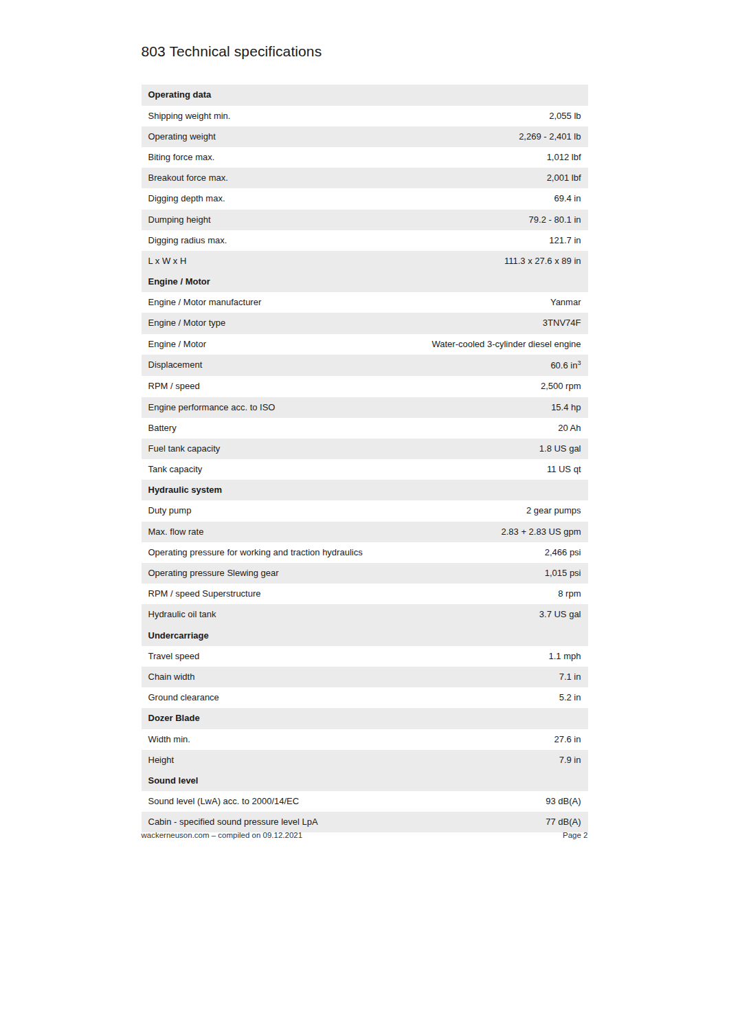803 Technical specifications
| Operating data |
| --- |
| Shipping weight min. | 2,055 lb |
| Operating weight | 2,269 - 2,401 lb |
| Biting force max. | 1,012 lbf |
| Breakout force max. | 2,001 lbf |
| Digging depth max. | 69.4 in |
| Dumping height | 79.2 - 80.1 in |
| Digging radius max. | 121.7 in |
| L x W x H | 111.3 x 27.6 x 89 in |
| Engine / Motor |
| Engine / Motor manufacturer | Yanmar |
| Engine / Motor type | 3TNV74F |
| Engine / Motor | Water-cooled 3-cylinder diesel engine |
| Displacement | 60.6 in 3 |
| RPM / speed | 2,500 rpm |
| Engine performance acc. to ISO | 15.4 hp |
| Battery | 20 Ah |
| Fuel tank capacity | 1.8 US gal |
| Tank capacity | 11 US qt |
| Hydraulic system |
| Duty pump | 2 gear pumps |
| Max. flow rate | 2.83 + 2.83 US gpm |
| Operating pressure for working and traction hydraulics | 2,466 psi |
| Operating pressure Slewing gear | 1,015 psi |
| RPM / speed Superstructure | 8 rpm |
| Hydraulic oil tank | 3.7 US gal |
| Undercarriage |
| Travel speed | 1.1 mph |
| Chain width | 7.1 in |
| Ground clearance | 5.2 in |
| Dozer Blade |
| Width min. | 27.6 in |
| Height | 7.9 in |
| Sound level |
| Sound level (LwA) acc. to 2000/14/EC | 93 dB(A) |
| Cabin - specified sound pressure level LpA | 77 dB(A) |
wackerneuson.com – compiled on 09.12.2021 Page 2